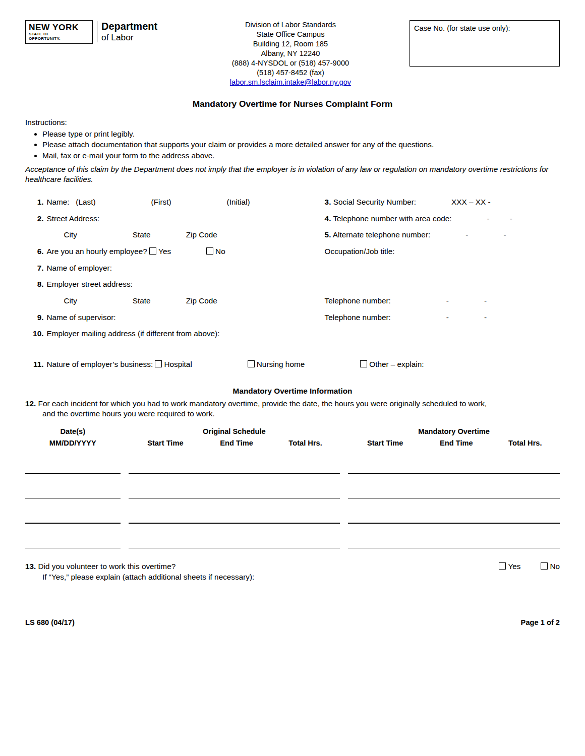NEW YORK STATE OF
OPPORTUNITY.
Department
of Labor
Division of Labor Standards
State Office Campus
Building 12, Room 185
Albany, NY 12240
(888) 4-NYSDOL or (518) 457-9000
(518) 457-8452 (fax)
labor.sm.lsclaim.intake@labor.ny.gov
Case No. (for state use only):
Mandatory Overtime for Nurses Complaint Form
Instructions:
Please type or print legibly.
Please attach documentation that supports your claim or provides a more detailed answer for any of the questions.
Mail, fax or e-mail your form to the address above.
Acceptance of this claim by the Department does not imply that the employer is in violation of any law or regulation on mandatory overtime restrictions for healthcare facilities.
| 1. | Name: (Last) (First) (Initial) | 3. Social Security Number: XXX – XX - |
| 2. | Street Address: | 4. Telephone number with area code: - - |
| | City State Zip Code | 5. Alternate telephone number: - - |
| 6. | Are you an hourly employee? Yes No | Occupation/Job title: |
| 7. | Name of employer: |
| 8. | Employer street address: |
| | City State Zip Code | Telephone number: - - |
| 9. | Name of supervisor: | Telephone number: - - |
| 10. | Employer mailing address (if different from above): |
| 11. | Nature of employer’s business: Hospital Nursing home Other – explain: |
Mandatory Overtime Information
12. For each incident for which you had to work mandatory overtime, provide the date, the hours you were originally scheduled to work, and the overtime hours you were required to work.
| Date(s) | | Original Schedule | | Mandatory Overtime |
| MM/DD/YYYY | | Start Time | End Time | Total Hrs. | | Start Time | End Time | Total Hrs. |
13. Did you volunteer to work this overtime?
Yes No
If “Yes,” please explain (attach additional sheets if necessary):
LS 680 (04/17)
Page 1 of 2